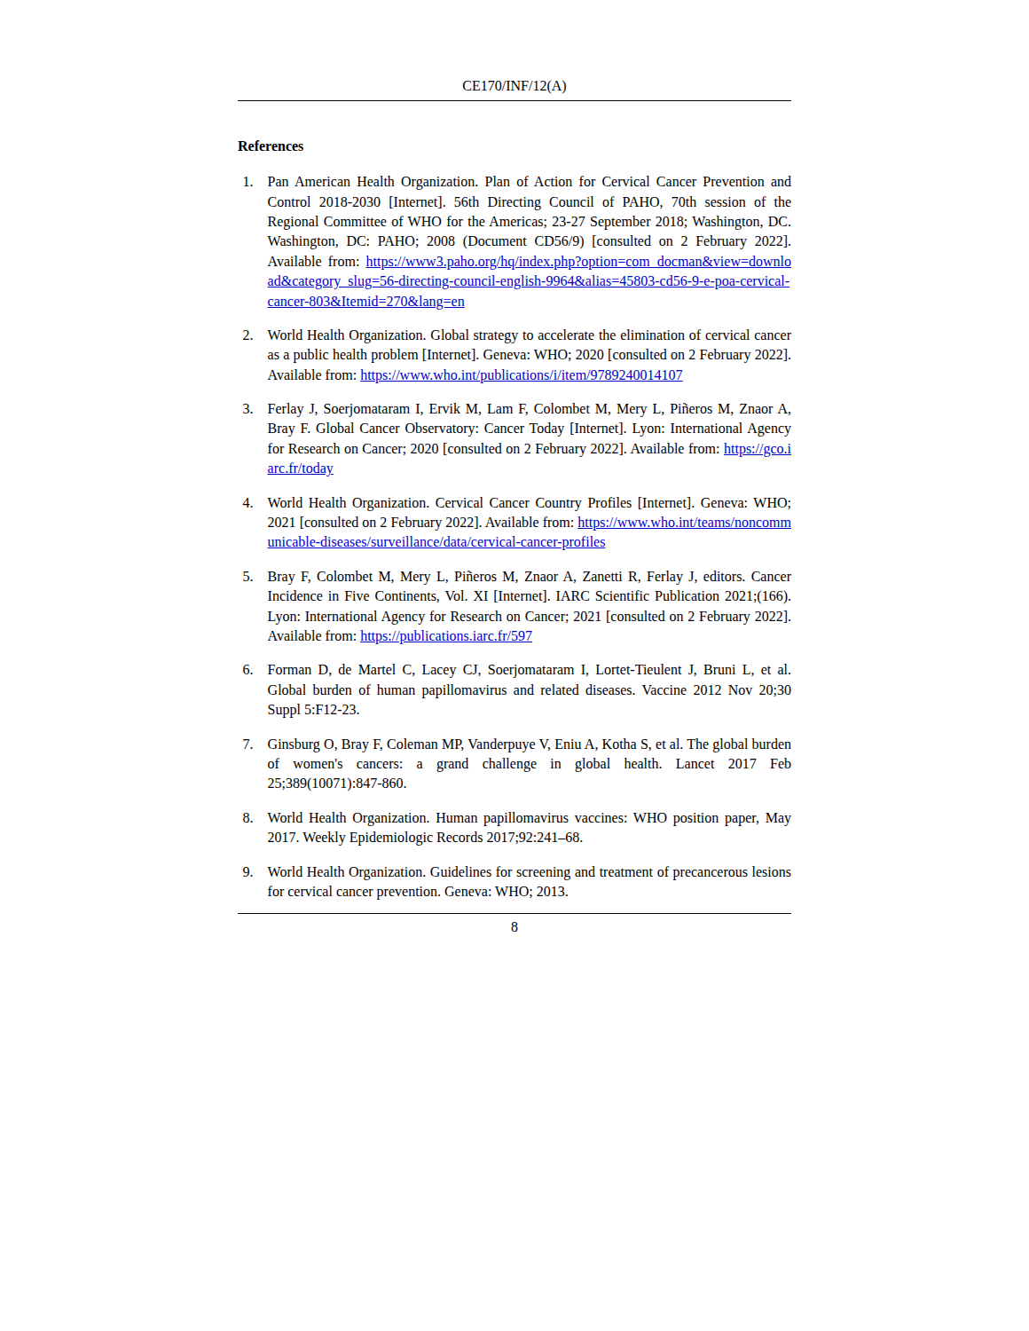CE170/INF/12(A)
References
Pan American Health Organization. Plan of Action for Cervical Cancer Prevention and Control 2018-2030 [Internet]. 56th Directing Council of PAHO, 70th session of the Regional Committee of WHO for the Americas; 23-27 September 2018; Washington, DC. Washington, DC: PAHO; 2008 (Document CD56/9) [consulted on 2 February 2022]. Available from: https://www3.paho.org/hq/index.php?option=com_docman&view=download&category_slug=56-directing-council-english-9964&alias=45803-cd56-9-e-poa-cervical-cancer-803&Itemid=270&lang=en
World Health Organization. Global strategy to accelerate the elimination of cervical cancer as a public health problem [Internet]. Geneva: WHO; 2020 [consulted on 2 February 2022]. Available from: https://www.who.int/publications/i/item/9789240014107
Ferlay J, Soerjomataram I, Ervik M, Lam F, Colombet M, Mery L, Piñeros M, Znaor A, Bray F. Global Cancer Observatory: Cancer Today [Internet]. Lyon: International Agency for Research on Cancer; 2020 [consulted on 2 February 2022]. Available from: https://gco.iarc.fr/today
World Health Organization. Cervical Cancer Country Profiles [Internet]. Geneva: WHO; 2021 [consulted on 2 February 2022]. Available from: https://www.who.int/teams/noncommunicable-diseases/surveillance/data/cervical-cancer-profiles
Bray F, Colombet M, Mery L, Piñeros M, Znaor A, Zanetti R, Ferlay J, editors. Cancer Incidence in Five Continents, Vol. XI [Internet]. IARC Scientific Publication 2021;(166). Lyon: International Agency for Research on Cancer; 2021 [consulted on 2 February 2022]. Available from: https://publications.iarc.fr/597
Forman D, de Martel C, Lacey CJ, Soerjomataram I, Lortet-Tieulent J, Bruni L, et al. Global burden of human papillomavirus and related diseases. Vaccine 2012 Nov 20;30 Suppl 5:F12-23.
Ginsburg O, Bray F, Coleman MP, Vanderpuye V, Eniu A, Kotha S, et al. The global burden of women's cancers: a grand challenge in global health. Lancet 2017 Feb 25;389(10071):847-860.
World Health Organization. Human papillomavirus vaccines: WHO position paper, May 2017. Weekly Epidemiologic Records 2017;92:241–68.
World Health Organization. Guidelines for screening and treatment of precancerous lesions for cervical cancer prevention. Geneva: WHO; 2013.
8